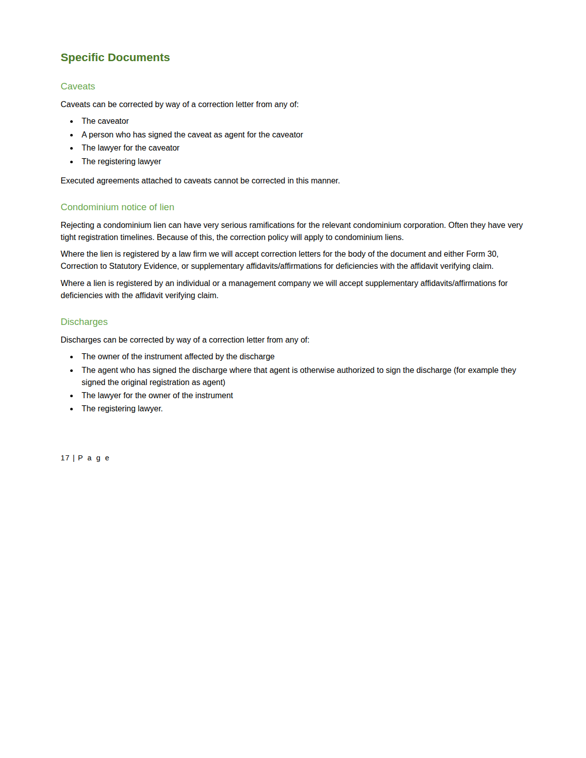Specific Documents
Caveats
Caveats can be corrected by way of a correction letter from any of:
The caveator
A person who has signed the caveat as agent for the caveator
The lawyer for the caveator
The registering lawyer
Executed agreements attached to caveats cannot be corrected in this manner.
Condominium notice of lien
Rejecting a condominium lien can have very serious ramifications for the relevant condominium corporation. Often they have very tight registration timelines. Because of this, the correction policy will apply to condominium liens.
Where the lien is registered by a law firm we will accept correction letters for the body of the document and either Form 30, Correction to Statutory Evidence, or supplementary affidavits/affirmations for deficiencies with the affidavit verifying claim.
Where a lien is registered by an individual or a management company we will accept supplementary affidavits/affirmations for deficiencies with the affidavit verifying claim.
Discharges
Discharges can be corrected by way of a correction letter from any of:
The owner of the instrument affected by the discharge
The agent who has signed the discharge where that agent is otherwise authorized to sign the discharge (for example they signed the original registration as agent)
The lawyer for the owner of the instrument
The registering lawyer.
17 | P a g e